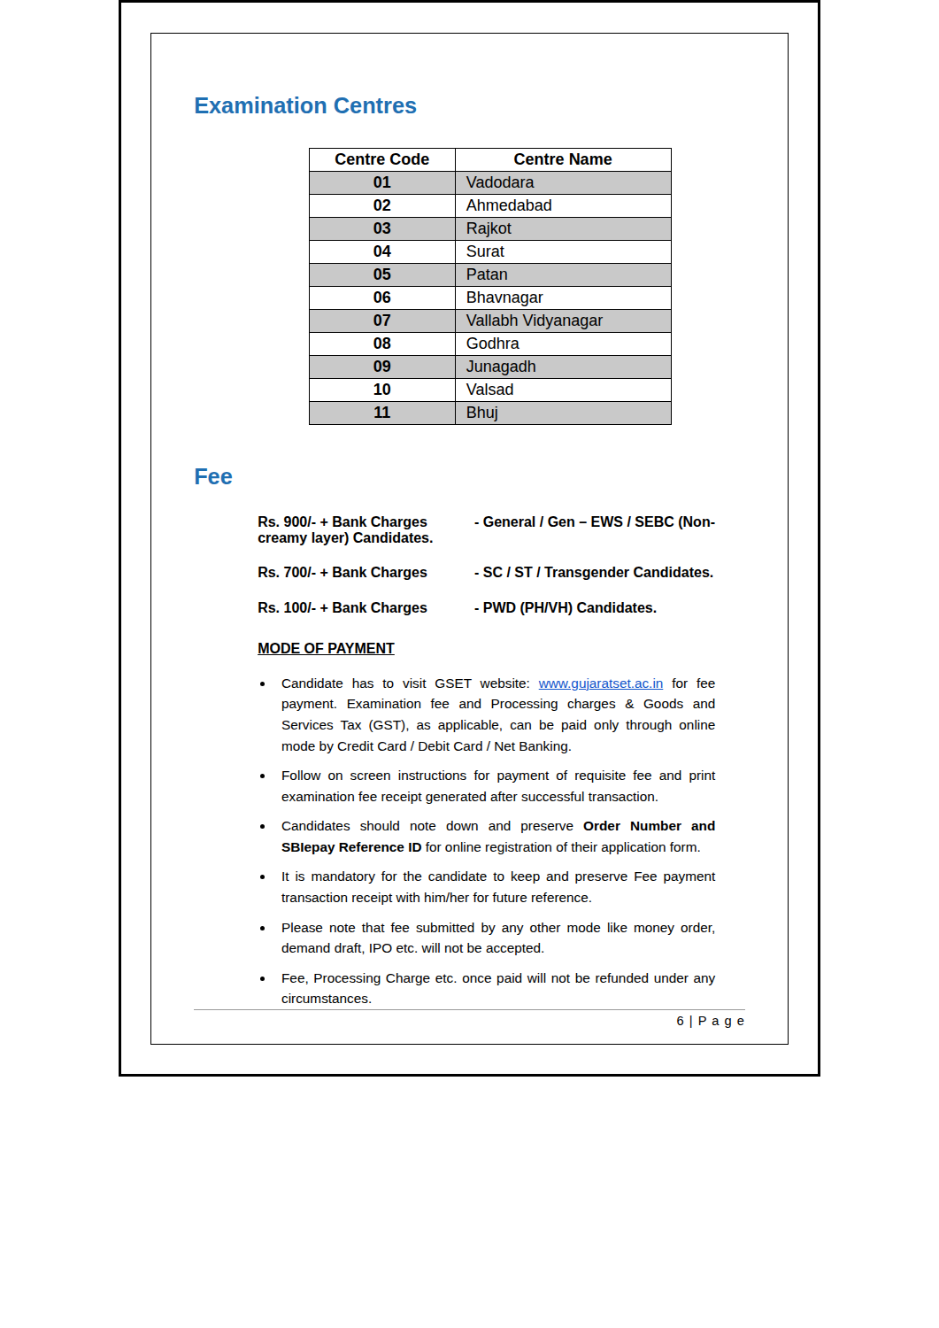Examination Centres
| Centre Code | Centre Name |
| --- | --- |
| 01 | Vadodara |
| 02 | Ahmedabad |
| 03 | Rajkot |
| 04 | Surat |
| 05 | Patan |
| 06 | Bhavnagar |
| 07 | Vallabh Vidyanagar |
| 08 | Godhra |
| 09 | Junagadh |
| 10 | Valsad |
| 11 | Bhuj |
Fee
Rs. 900/- + Bank Charges- General / Gen – EWS / SEBC (Non-creamy layer) Candidates.
Rs. 700/- + Bank Charges- SC / ST / Transgender Candidates.
Rs. 100/- + Bank Charges- PWD (PH/VH) Candidates.
MODE OF PAYMENT
Candidate has to visit GSET website: www.gujaratset.ac.in for fee payment. Examination fee and Processing charges & Goods and Services Tax (GST), as applicable, can be paid only through online mode by Credit Card / Debit Card / Net Banking.
Follow on screen instructions for payment of requisite fee and print examination fee receipt generated after successful transaction.
Candidates should note down and preserve Order Number and SBIepay Reference ID for online registration of their application form.
It is mandatory for the candidate to keep and preserve Fee payment transaction receipt with him/her for future reference.
Please note that fee submitted by any other mode like money order, demand draft, IPO etc. will not be accepted.
Fee, Processing Charge etc. once paid will not be refunded under any circumstances.
6 | P a g e